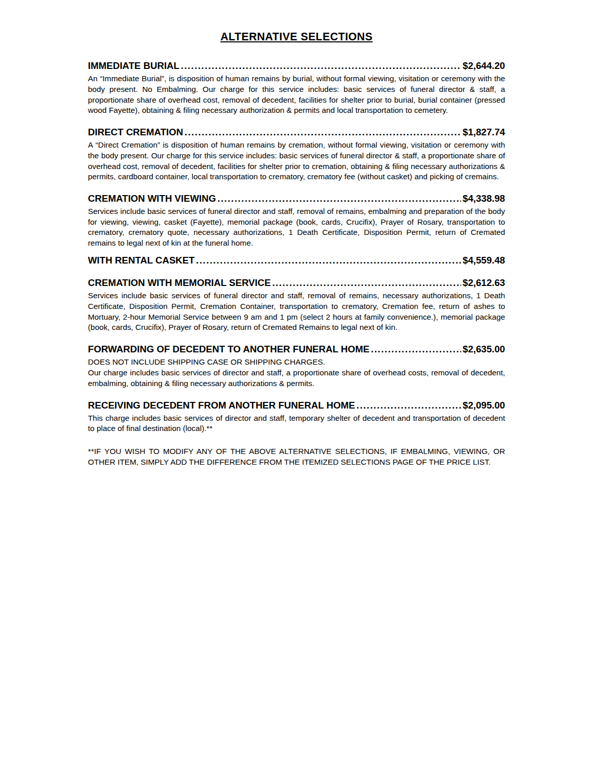ALTERNATIVE SELECTIONS
IMMEDIATE BURIAL ................................................................................................ $2,644.20
An “Immediate Burial”, is disposition of human remains by burial, without formal viewing, visitation or ceremony with the body present. No Embalming. Our charge for this service includes: basic services of funeral director & staff, a proportionate share of overhead cost, removal of decedent, facilities for shelter prior to burial, burial container (pressed wood Fayette), obtaining & filing necessary authorization & permits and local transportation to cemetery.
DIRECT CREMATION .............................................................................................. $1,827.74
A “Direct Cremation” is disposition of human remains by cremation, without formal viewing, visitation or ceremony with the body present. Our charge for this service includes: basic services of funeral director & staff, a proportionate share of overhead cost, removal of decedent, facilities for shelter prior to cremation, obtaining & filing necessary authorizations & permits, cardboard container, local transportation to crematory, crematory fee (without casket) and picking of cremains.
CREMATION WITH VIEWING .................................................................................. $4,338.98
Services include basic services of funeral director and staff, removal of remains, embalming and preparation of the body for viewing, viewing, casket (Fayette), memorial package (book, cards, Crucifix), Prayer of Rosary, transportation to crematory, crematory quote, necessary authorizations, 1 Death Certificate, Disposition Permit, return of Cremated remains to legal next of kin at the funeral home.
WITH RENTAL CASKET ......................................................................................... $4,559.48
CREMATION WITH MEMORIAL SERVICE .................................................................. $2,612.63
Services include basic services of funeral director and staff, removal of remains, necessary authorizations, 1 Death Certificate, Disposition Permit, Cremation Container, transportation to crematory, Cremation fee, return of ashes to Mortuary, 2-hour Memorial Service between 9 am and 1 pm (select 2 hours at family convenience.), memorial package (book, cards, Crucifix), Prayer of Rosary, return of Cremated Remains to legal next of kin.
FORWARDING OF DECEDENT TO ANOTHER FUNERAL HOME .................................... $2,635.00
Does not include shipping case or shipping charges.
Our charge includes basic services of director and staff, a proportionate share of overhead costs, removal of decedent, embalming, obtaining & filing necessary authorizations & permits.
RECEIVING DECEDENT FROM ANOTHER FUNERAL HOME ........................................ $2,095.00
This charge includes basic services of director and staff, temporary shelter of decedent and transportation of decedent to place of final destination (local).**
**IF YOU WISH TO MODIFY ANY OF THE ABOVE ALTERNATIVE SELECTIONS, IF EMBALMING, VIEWING, OR OTHER ITEM, SIMPLY ADD THE DIFFERENCE FROM THE ITEMIZED SELECTIONS PAGE OF THE PRICE LIST.